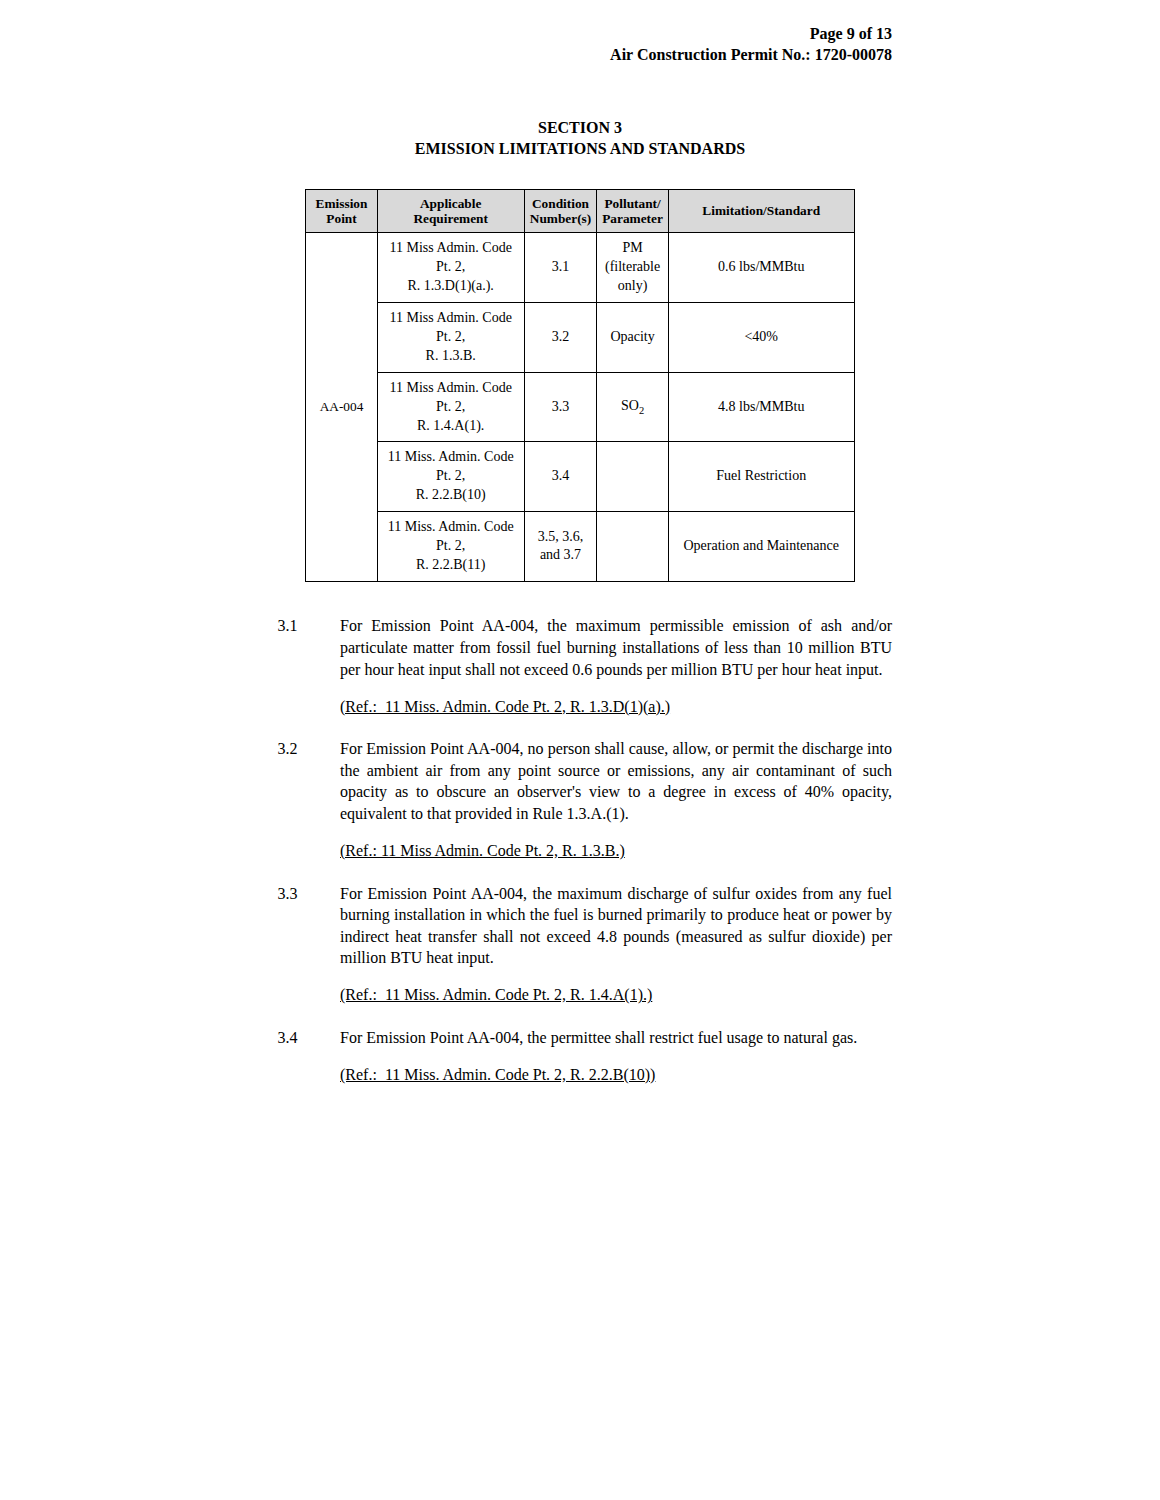Page 9 of 13
Air Construction Permit No.: 1720-00078
SECTION 3
EMISSION LIMITATIONS AND STANDARDS
| Emission Point | Applicable Requirement | Condition Number(s) | Pollutant/ Parameter | Limitation/Standard |
| --- | --- | --- | --- | --- |
| AA-004 | 11 Miss Admin. Code Pt. 2, R. 1.3.D(1)(a.). | 3.1 | PM (filterable only) | 0.6 lbs/MMBtu |
| 11 Miss Admin. Code Pt. 2, R. 1.3.B. | 3.2 | Opacity | <40% |
| 11 Miss Admin. Code Pt. 2, R. 1.4.A(1). | 3.3 | SO 2 | 4.8 lbs/MMBtu |
| 11 Miss. Admin. Code Pt. 2, R. 2.2.B(10) | 3.4 | | Fuel Restriction |
| 11 Miss. Admin. Code Pt. 2, R. 2.2.B(11) | 3.5, 3.6, and 3.7 | | Operation and Maintenance |
3.1
For Emission Point AA-004, the maximum permissible emission of ash and/or particulate matter from fossil fuel burning installations of less than 10 million BTU per hour heat input shall not exceed 0.6 pounds per million BTU per hour heat input.
(Ref.: 11 Miss. Admin. Code Pt. 2, R. 1.3.D(1)(a).)
3.2
For Emission Point AA-004, no person shall cause, allow, or permit the discharge into the ambient air from any point source or emissions, any air contaminant of such opacity as to obscure an observer's view to a degree in excess of 40% opacity, equivalent to that provided in Rule 1.3.A.(1).
(Ref.: 11 Miss Admin. Code Pt. 2, R. 1.3.B.)
3.3
For Emission Point AA-004, the maximum discharge of sulfur oxides from any fuel burning installation in which the fuel is burned primarily to produce heat or power by indirect heat transfer shall not exceed 4.8 pounds (measured as sulfur dioxide) per million BTU heat input.
(Ref.: 11 Miss. Admin. Code Pt. 2, R. 1.4.A(1).)
3.4
For Emission Point AA-004, the permittee shall restrict fuel usage to natural gas.
(Ref.: 11 Miss. Admin. Code Pt. 2, R. 2.2.B(10))